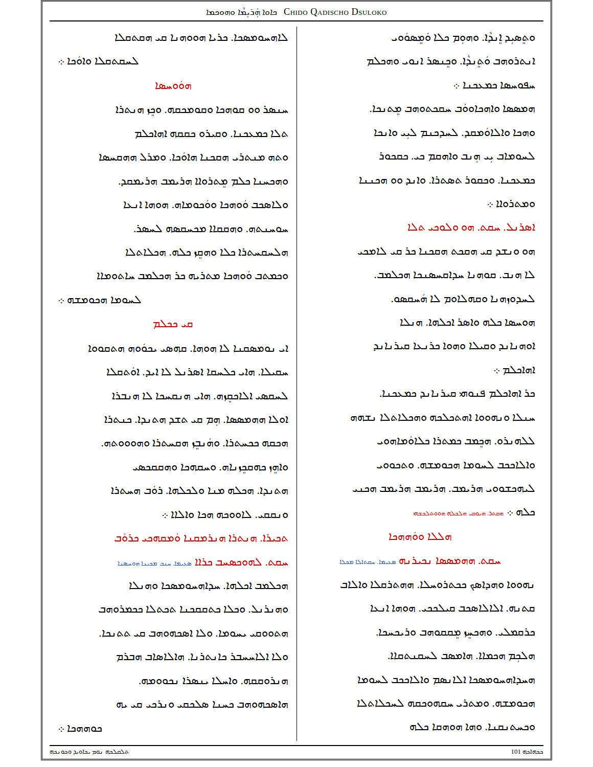Chido Qadischo Dsuloko ܟܐܘܐ ܗܲܪܝܼܡܵܐ ܘܗܘܟܡܐ
ܘܬܸܣܝܼܕ ܐܸܢܕܵܐ. ܘܗܘܼܡ ܟܠܐ ܘܿܡܸܣܘܿܘܝ
ܐܢܬܪܘܗܒ ܘܿܬܸܢܕܵܐ. ܘܟܸܢܣܪ ܐܢܘܝ ܘܗܟܠܡ
ܚܦܘܚܣܐ ܟܡܥܟܢܐ ܀
ܗܡܣܣܐ ܘܐܗܟܐܘܘܿܒ ܚܩܟܬܘܗܒ ܡܸܬܢܟܐ.
ܘܗܟܐ ܘܐܠܐܘܿܡܩܕ. ܠܚܕܟܢܡ ܠܝܼܝ ܘܐܢܟܐ
ܠܚܘܡܐܒ ܝܼܝ ܗܼܢܒ ܘܐܗܩܡ ܟܝ. ܟܩܟܘܪ
ܟܡܥܟܢܐ. ܘܟܩܘܪ ܬܣܬܪܐ. ܘܐܢܕ ܘܘ ܗܟܢܢܐ
ܘܡܬܪܘܐܐ ܀
ܐܣܪܢܠ. ܚܩܬ. ܗܘ ܘܠܘܟܝ ܬܠܐ
ܗܘ ܘܢܫܕ ܩܝ ܗܩܟܬ ܗܩܟܢܐ ܟܪ ܩܝ ܠܐܡܟܝ
ܠܐ ܗܢܒ. ܩܘܗܢܐ ܚܕܐܩܚܣܢܟܐ ܗܟܠܡܒ.
ܠܚܕܘܙܗܢܐ ܘܩܗܠܐܘܡ ܠܐ ܗܿܚܩܣܘ.
ܗܘܚܣܐ ܟܠܗ ܘܐܣܪ ܐܟܠܗܐ. ܗܢܠܐ
ܐܘܗܢܐܢܕ ܘܩܝܠܐ ܘܗܘܐ ܟܪܢܥܐ ܩܝܪܢܐܢܕ
ܐܗܐܟܠܡ ܀
ܟܪ ܐܗܐܟܠܡ ܦܢܘܗܝ ܩܝܪܢܐܢܕ ܟܡܥܟܢܐ.
ܚܢܠܐ ܘܢܗܘܘܐ ܐܗܬܟܠܟܗ ܘܗܟܠܐܬܠܐ ܢܫܗܗ
ܠܠܗܢܪܘ. ܗܟܸܡܒ ܟܡܬܪܐ ܟܠܐܘܿܡܐܗܘܝ
ܘܐܠܐܟܟܒ ܠܚܘܡܐ ܗܟܘܡܫܗ. ܘܬܟܘܘܝ
ܠܝܗܟܫܘܘܝ ܗܪܝܡܒ. ܗܪܝܡܒ ܗܪܝܡܒ ܗܟܢܝ
ܟܠܗ ܀ ܗܩܬܪ. ܗܝܘܩܝ ܗܠܟܠܗ ܗܘܘܬܠܟܫܗܝ
ܗܠܠܐ ܘܘܿܗܗܟܐ
ܚܩܬ. ܗܗܡܣܣܐ ܢܟܝܪܢܗ ܣܥܝܡܐ. ܚܩܬܐܠܐ ܡܟܠܐ
ܢܗܘܘܐ ܘܗܕܐܣܟ ܟܟܬܪܘܚܠܐ. ܗܗܬܪܩܠܐ ܘܐܠܐܒ
ܩܬܢܗ. ܐܠܐܠܐܣܟܒ ܩܝܠܟܟܝ. ܗܘܗܐ ܐܢܥܐ
ܟܪܩܡܠܝ. ܘܗܟܚܸܙ ܡܸܩܩܘܗܒ ܘܪܝܟܚܟܐ.
ܗܠܟܼܡ ܗܟܡܐܐ. ܗܐܡܣܒ ܠܚܩܢܬܩܐܐ.
ܗܚܕܐܗܚܘܡܣܟܐ ܐܠܐܢܣܡ ܘܐܠܐܟܟܒ ܠܚܘܡܐ
ܗܟܘܡܫܗ. ܘܡܬܪܝ ܚܩܗܘܟܩܗ ܠܚܟܠܐܬܠܐ
ܘܟܚܬܢܩܢܐ. ܘܗܐ ܗܘܗܩܐ ܟܠܗ
ܠܐܗܚܘܡܣܟܐ. ܟܪܝܐ ܗܘܘܗܢܐ ܩܝ ܗܩܬܩܠܐ
ܠܚܩܬܩܠܐ ܘܐܘܿܟܐ ܀
ܗܘܿܘܚܣܐ
ܚܢܣܪ ܘܘ ܩܘܗܟܐ ܘܩܘܡܟܩܗ. ܘܟܸܙ ܗܢܬܪܐ
ܬܠܐ ܟܡܥܟܢܐ. ܘܩܝܪܘ ܟܩܩܗ ܐܗܐܟܠܡ
ܘܬܗ ܡܢܬܪܝ ܗܩܟܢܐ ܗܐܘܿܟܐ. ܘܡܪܠ ܗܗܩܚܣܐ
ܘܗܟܚܢܐ ܟܠܡ ܡܸܬܪܘܐܐ ܗܪܝܡܒ ܗܪܝܡܩܕ.
ܘܠܐܣܟܒ ܘܿܘܗܟܐ ܘܘܿܟܘܡܐܗ. ܗܘܗܐ ܐܢܥܐ
ܚܘܚܢܬܗ. ܘܗܩܩܐܐ ܡܟܚܩܣܗ ܠܚܣܪ.
ܗܠܚܩܚܬܪܐ ܟܠܐ ܘܗܩܸܙ ܟܠܗ. ܗܟܠܐܬܠܐ
ܘܟܡܬܒ ܘܿܘܗܟܐ ܡܬܪܝܗ ܟܪ ܗܟܠܡܒ ܚܐܬܘܡܐܐ
ܠܚܘܡܐ ܗܟܘܡܫܗ ܀
ܩܝ ܟܟܠܡ
ܐܝ ܢܘܡܣܩܢܐ ܠܐ ܗܘܗܐ. ܩܗܣܝ ܝܟܘܿܘܗ ܗܬܩܘܘܐ
ܚܩܝܠܐ. ܗܐܝ ܟܠܚܩܐ ܐܣܪܢܠ ܠܐ ܐܝܕ. ܐܘܿܬܩܠܐ
ܠܚܩܣܝ ܐܠܐܟܩܸܙܗ. ܗܐܝ ܗܢܩܚܟܐ ܠܐ ܗܢܒܪܐ
ܐܘܠܐ ܗܗܡܣܣܐ. ܗܼܡ ܩܝ ܬܫܕ ܗܬܢܕܐ. ܟܢܬܪܐ
ܗܟܩܗ ܟܟܚܬܪܐ. ܘܗܿܢܒܸܙ ܗܩܚܬܪܐ ܘܗܘܘܘܬܗ.
ܘܐܗܸܙ ܟܗܩܟܸܙܢܐܗ. ܘܚܩܗܟܐ ܘܗܩܩܟܣܝ
ܗܬܢܕܐ. ܗܟܠܗ ܡܢܐ ܘܠܟܠܗܐ. ܪܘܿܒ ܗܚܬܪܐ
ܘܢܩܩܝ. ܠܐܘܘܟܗ ܗܟܐ ܘܐܠܐܐ ܀
ܬܟܝܪܐ. ܗܢܬܪܐ ܗܢܪܡܩܢܐ ܘܿܡܩܗܟܝ ܟܪܘܿܒ
ܚܩܬ. ܠܗܘܟܣܚܒ ܟܪܐܐ ܣܥܝܡܐ. ܚܢܒ ܡܟܝܢܐ ܗܘܚܣܢܐ
ܗܟܠܡܒ ܐܟܠܗܐ. ܚܕܐܗܚܘܡܣܟܐ ܘܗܢܠܐ
ܘܗܢܪܢܠ. ܘܟܠܐ ܟܬܩܩܟܢܐ ܬܟܬܠܐ ܟܟܡܪܘܗܒ
ܗܬܘܘܩܝ ܝܚܘܡܐ. ܘܠܐ ܐܣܟܗܘܗܒ ܩܝ ܬܬܢܟܐ.
ܘܠܐ ܐܠܐܚܚܒܪ ܟܐܢܬܪܢܐ. ܗܐܠܐܣܐܒ ܗܒܪܡ
ܗܢܪܘܩܩܗ. ܘܐܚܠܐ ܝܢܣܪܐ ܢܟܘܘܡܗ.
ܗܐܣܟܗܘܗܒ ܟܚܢܐ ܣܠܟܩܝ ܘܢܪܟܝ ܩܝ ܝܗ
ܟܘܗܗܟܐ ܀
ܟܟܗܐܟܗ 101 ܬܠܩܠܟܗ ܢܘܡ ܝܟܐܘܝܕ ܘܟܘܢܟܗ